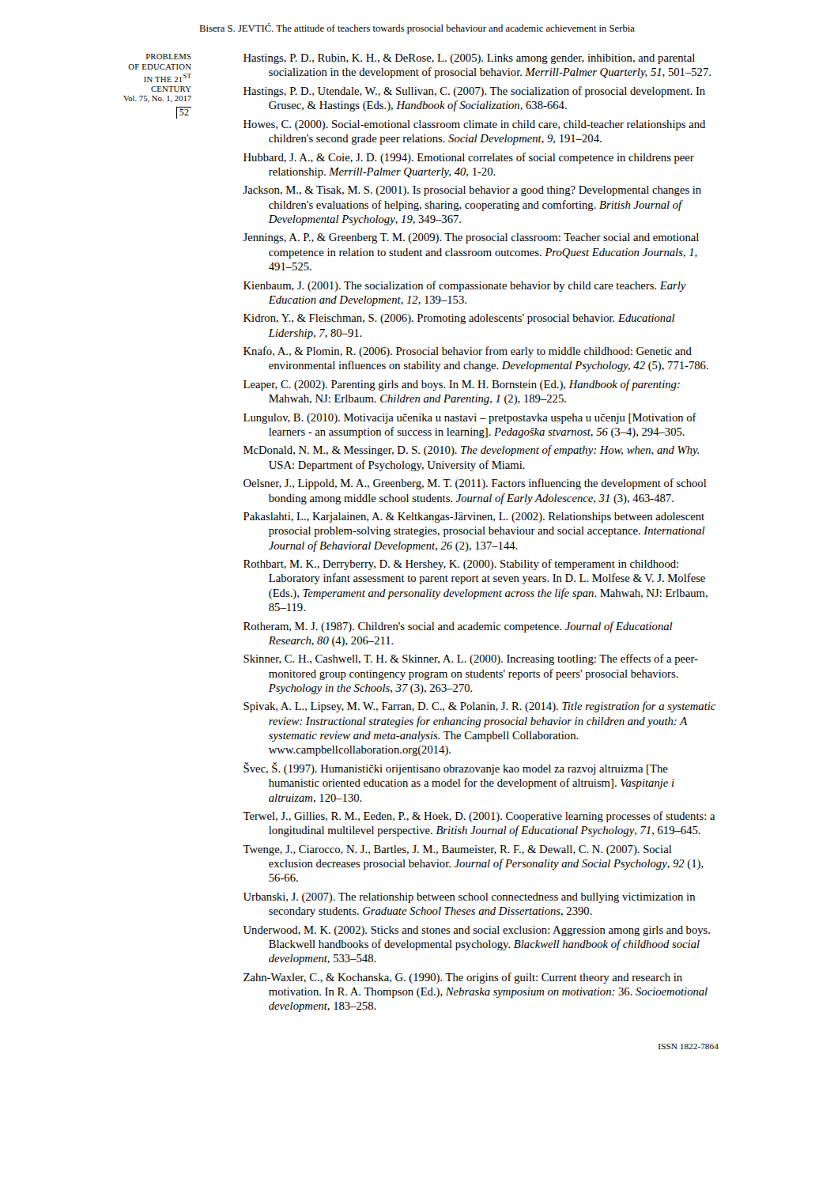Bisera S. JEVTIĆ. The attitude of teachers towards prosocial behaviour and academic achievement in Serbia
PROBLEMS
OF EDUCATION
IN THE 21st CENTURY
Vol. 75, No. 1, 2017
52
Hastings, P. D., Rubin, K. H., & DeRose, L. (2005). Links among gender, inhibition, and parental socialization in the development of prosocial behavior. Merrill-Palmer Quarterly, 51, 501–527.
Hastings, P. D., Utendale, W., & Sullivan, C. (2007). The socialization of prosocial development. In Grusec, & Hastings (Eds.), Handbook of Socialization, 638-664.
Howes, C. (2000). Social-emotional classroom climate in child care, child-teacher relationships and children's second grade peer relations. Social Development, 9, 191–204.
Hubbard, J. A., & Coie, J. D. (1994). Emotional correlates of social competence in childrens peer relationship. Merrill-Palmer Quarterly, 40, 1-20.
Jackson, M., & Tisak, M. S. (2001). Is prosocial behavior a good thing? Developmental changes in children's evaluations of helping, sharing, cooperating and comforting. British Journal of Developmental Psychology, 19, 349–367.
Jennings, A. P., & Greenberg T. M. (2009). The prosocial classroom: Teacher social and emotional competence in relation to student and classroom outcomes. ProQuest Education Journals, 1, 491–525.
Kienbaum, J. (2001). The socialization of compassionate behavior by child care teachers. Early Education and Development, 12, 139–153.
Kidron, Y., & Fleischman, S. (2006). Promoting adolescents' prosocial behavior. Educational Lidership, 7, 80–91.
Knafo, A., & Plomin, R. (2006). Prosocial behavior from early to middle childhood: Genetic and environmental influences on stability and change. Developmental Psychology, 42 (5), 771-786.
Leaper, C. (2002). Parenting girls and boys. In M. H. Bornstein (Ed.), Handbook of parenting: Mahwah, NJ: Erlbaum. Children and Parenting, 1 (2), 189–225.
Lungulov, B. (2010). Motivacija učenika u nastavi – pretpostavka uspeha u učenju [Motivation of learners - an assumption of success in learning]. Pedagoška stvarnost, 56 (3–4), 294–305.
McDonald, N. M., & Messinger, D. S. (2010). The development of empathy: How, when, and Why. USA: Department of Psychology, University of Miami.
Oelsner, J., Lippold, M. A., Greenberg, M. T. (2011). Factors influencing the development of school bonding among middle school students. Journal of Early Adolescence, 31 (3), 463-487.
Pakaslahti, L., Karjalainen, A. & Keltkangas-Järvinen, L. (2002). Relationships between adolescent prosocial problem-solving strategies, prosocial behaviour and social acceptance. International Journal of Behavioral Development, 26 (2), 137–144.
Rothbart, M. K., Derryberry, D. & Hershey, K. (2000). Stability of temperament in childhood: Laboratory infant assessment to parent report at seven years. In D. L. Molfese & V. J. Molfese (Eds.), Temperament and personality development across the life span. Mahwah, NJ: Erlbaum, 85–119.
Rotheram, M. J. (1987). Children's social and academic competence. Journal of Educational Research, 80 (4), 206–211.
Skinner, C. H., Cashwell, T. H. & Skinner, A. L. (2000). Increasing tootling: The effects of a peer-monitored group contingency program on students' reports of peers' prosocial behaviors. Psychology in the Schools, 37 (3), 263–270.
Spivak, A. L., Lipsey, M. W., Farran, D. C., & Polanin, J. R. (2014). Title registration for a systematic review: Instructional strategies for enhancing prosocial behavior in children and youth: A systematic review and meta-analysis. The Campbell Collaboration. www.campbellcollaboration.org(2014).
Švec, Š. (1997). Humanistički orijentisano obrazovanje kao model za razvoj altruizma [The humanistic oriented education as a model for the development of altruism]. Vaspitanje i altruizam, 120–130.
Terwel, J., Gillies, R. M., Eeden, P., & Hoek, D. (2001). Cooperative learning processes of students: a longitudinal multilevel perspective. British Journal of Educational Psychology, 71, 619–645.
Twenge, J., Ciarocco, N. J., Bartles, J. M., Baumeister, R. F., & Dewall, C. N. (2007). Social exclusion decreases prosocial behavior. Journal of Personality and Social Psychology, 92 (1), 56-66.
Urbanski, J. (2007). The relationship between school connectedness and bullying victimization in secondary students. Graduate School Theses and Dissertations, 2390.
Underwood, M. K. (2002). Sticks and stones and social exclusion: Aggression among girls and boys. Blackwell handbooks of developmental psychology. Blackwell handbook of childhood social development, 533–548.
Zahn-Waxler, C., & Kochanska, G. (1990). The origins of guilt: Current theory and research in motivation. In R. A. Thompson (Ed.), Nebraska symposium on motivation: 36. Socioemotional development, 183–258.
ISSN 1822-7864